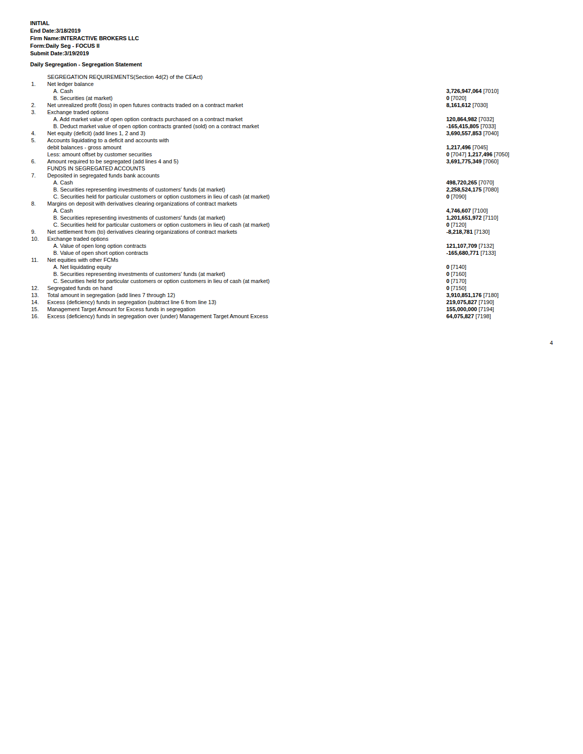INITIAL
End Date:3/18/2019
Firm Name:INTERACTIVE BROKERS LLC
Form:Daily Seg - FOCUS II
Submit Date:3/19/2019
Daily Segregation - Segregation Statement
| | SEGREGATION REQUIREMENTS(Section 4d(2) of the CEAct) | |
| 1. | Net ledger balance | |
| | A. Cash | 3,726,947,064 [7010] |
| | B. Securities (at market) | 0 [7020] |
| 2. | Net unrealized profit (loss) in open futures contracts traded on a contract market | 8,161,612 [7030] |
| 3. | Exchange traded options | |
| | A. Add market value of open option contracts purchased on a contract market | 120,864,982 [7032] |
| | B. Deduct market value of open option contracts granted (sold) on a contract market | -165,415,805 [7033] |
| 4. | Net equity (deficit) (add lines 1, 2 and 3) | 3,690,557,853 [7040] |
| 5. | Accounts liquidating to a deficit and accounts with | |
| | debit balances - gross amount | 1,217,496 [7045] |
| | Less: amount offset by customer securities | 0 [7047] 1,217,496 [7050] |
| 6. | Amount required to be segregated (add lines 4 and 5) | 3,691,775,349 [7060] |
| | FUNDS IN SEGREGATED ACCOUNTS | |
| 7. | Deposited in segregated funds bank accounts | |
| | A. Cash | 498,720,265 [7070] |
| | B. Securities representing investments of customers' funds (at market) | 2,258,524,175 [7080] |
| | C. Securities held for particular customers or option customers in lieu of cash (at market) | 0 [7090] |
| 8. | Margins on deposit with derivatives clearing organizations of contract markets | |
| | A. Cash | 4,746,607 [7100] |
| | B. Securities representing investments of customers' funds (at market) | 1,201,651,972 [7110] |
| | C. Securities held for particular customers or option customers in lieu of cash (at market) | 0 [7120] |
| 9. | Net settlement from (to) derivatives clearing organizations of contract markets | -8,218,781 [7130] |
| 10. | Exchange traded options | |
| | A. Value of open long option contracts | 121,107,709 [7132] |
| | B. Value of open short option contracts | -165,680,771 [7133] |
| 11. | Net equities with other FCMs | |
| | A. Net liquidating equity | 0 [7140] |
| | B. Securities representing investments of customers' funds (at market) | 0 [7160] |
| | C. Securities held for particular customers or option customers in lieu of cash (at market) | 0 [7170] |
| 12. | Segregated funds on hand | 0 [7150] |
| 13. | Total amount in segregation (add lines 7 through 12) | 3,910,851,176 [7180] |
| 14. | Excess (deficiency) funds in segregation (subtract line 6 from line 13) | 219,075,827 [7190] |
| 15. | Management Target Amount for Excess funds in segregation | 155,000,000 [7194] |
| 16. | Excess (deficiency) funds in segregation over (under) Management Target Amount Excess | 64,075,827 [7198] |
4